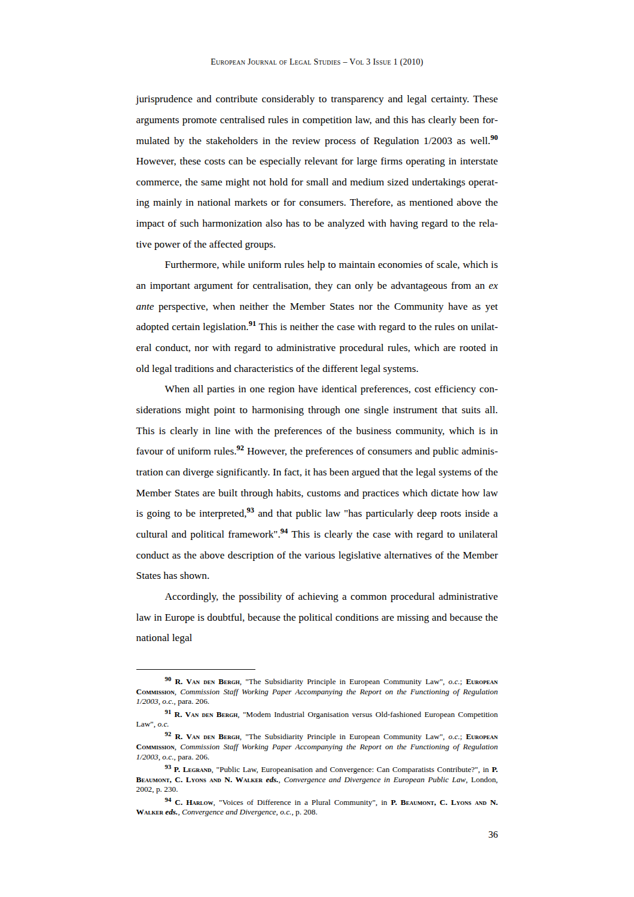European Journal of Legal Studies – Vol 3 Issue 1 (2010)
jurisprudence and contribute considerably to transparency and legal certainty. These arguments promote centralised rules in competition law, and this has clearly been formulated by the stakeholders in the review process of Regulation 1/2003 as well.90 However, these costs can be especially relevant for large firms operating in interstate commerce, the same might not hold for small and medium sized undertakings operating mainly in national markets or for consumers. Therefore, as mentioned above the impact of such harmonization also has to be analyzed with having regard to the relative power of the affected groups.
Furthermore, while uniform rules help to maintain economies of scale, which is an important argument for centralisation, they can only be advantageous from an ex ante perspective, when neither the Member States nor the Community have as yet adopted certain legislation.91 This is neither the case with regard to the rules on unilateral conduct, nor with regard to administrative procedural rules, which are rooted in old legal traditions and characteristics of the different legal systems.
When all parties in one region have identical preferences, cost efficiency considerations might point to harmonising through one single instrument that suits all. This is clearly in line with the preferences of the business community, which is in favour of uniform rules.92 However, the preferences of consumers and public administration can diverge significantly. In fact, it has been argued that the legal systems of the Member States are built through habits, customs and practices which dictate how law is going to be interpreted,93 and that public law "has particularly deep roots inside a cultural and political framework".94 This is clearly the case with regard to unilateral conduct as the above description of the various legislative alternatives of the Member States has shown.
Accordingly, the possibility of achieving a common procedural administrative law in Europe is doubtful, because the political conditions are missing and because the national legal
90 R. Van den Bergh, "The Subsidiarity Principle in European Community Law", o.c.; European Commission, Commission Staff Working Paper Accompanying the Report on the Functioning of Regulation 1/2003, o.c., para. 206.
91 R. Van den Bergh, "Modem Industrial Organisation versus Old-fashioned European Competition Law", o.c.
92 R. Van den Bergh, "The Subsidiarity Principle in European Community Law", o.c.; European Commission, Commission Staff Working Paper Accompanying the Report on the Functioning of Regulation 1/2003, o.c., para. 206.
93 P. Legrand, "Public Law, Europeanisation and Convergence: Can Comparatists Contribute?", in P. Beaumont, C. Lyons and N. Walker eds., Convergence and Divergence in European Public Law, London, 2002, p. 230.
94 C. Harlow, "Voices of Difference in a Plural Community", in P. Beaumont, C. Lyons and N. Walker eds., Convergence and Divergence, o.c., p. 208.
36